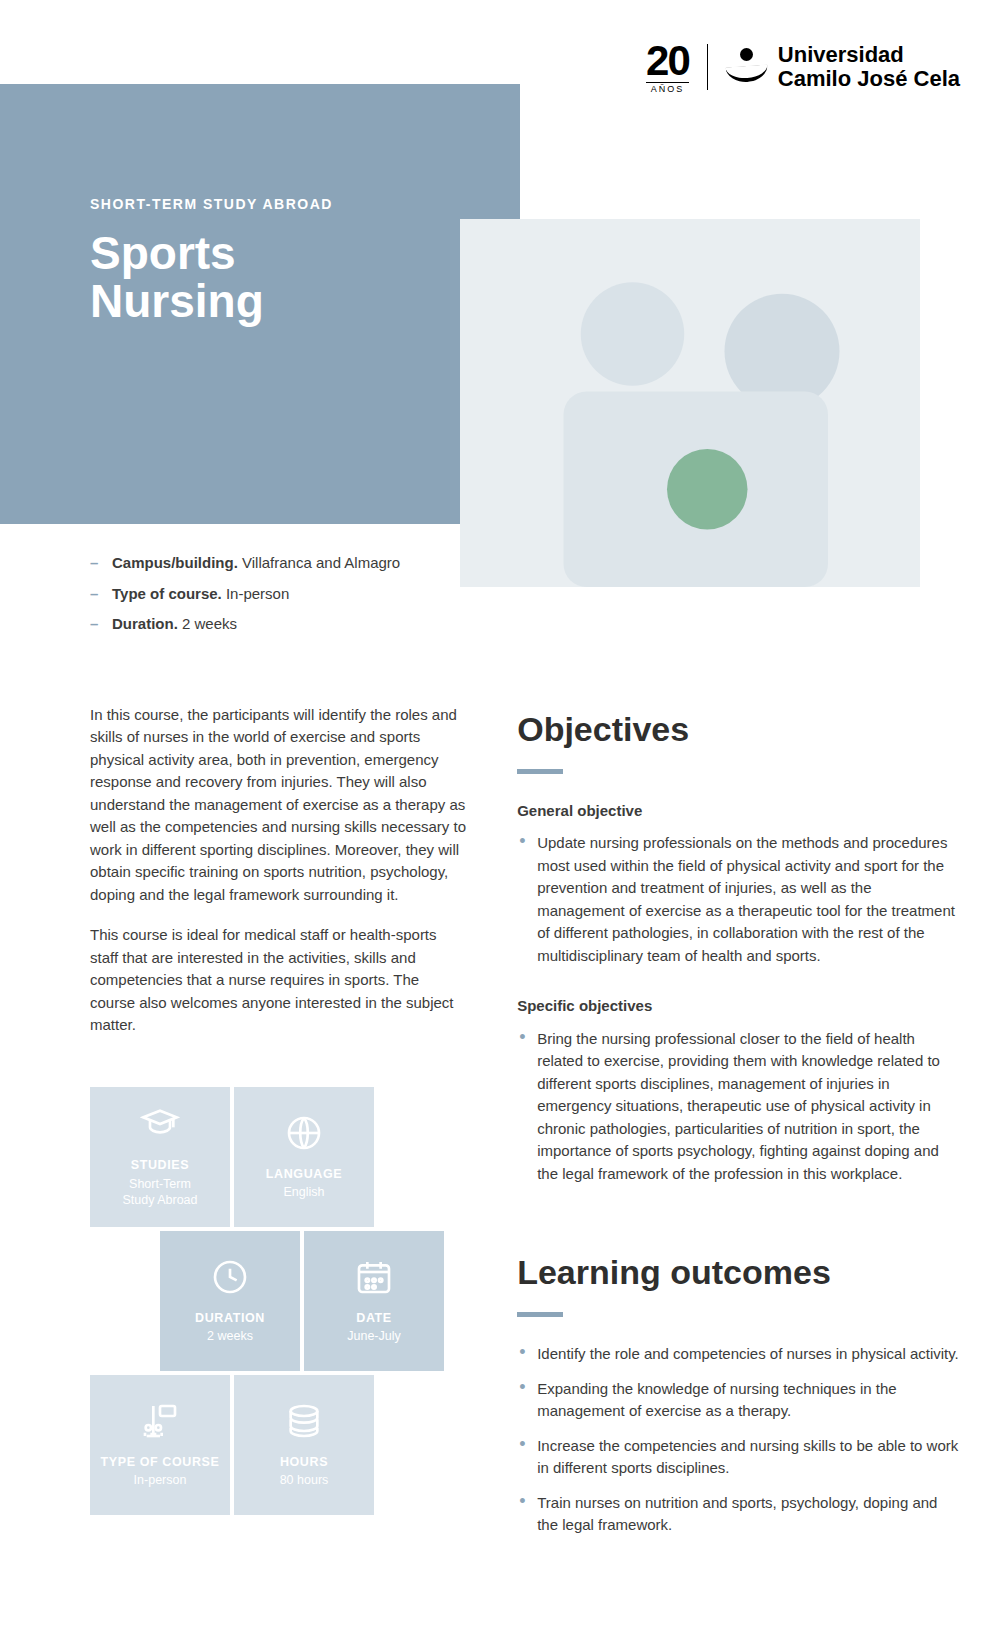20
AÑOS
Universidad
Camilo José Cela
Short-term study abroad
Sports
Nursing
Campus/building. Villafranca and Almagro
Type of course. In-person
Duration. 2 weeks
In this course, the participants will identify the roles and skills of nurses in the world of exercise and sports physical activity area, both in prevention, emergency response and recovery from injuries. They will also understand the management of exercise as a therapy as well as the competencies and nursing skills necessary to work in different sporting disciplines. Moreover, they will obtain specific training on sports nutrition, psychology, doping and the legal framework surrounding it.
This course is ideal for medical staff or health-sports staff that are interested in the activities, skills and competencies that a nurse requires in sports. The course also welcomes anyone interested in the subject matter.
Studies
Short-Term
Study Abroad
Language
English
Duration
2 weeks
Date
June-July
Type of course
In-person
Hours
80 hours
Objectives
General objective
Update nursing professionals on the methods and procedures most used within the field of physical activity and sport for the prevention and treatment of injuries, as well as the management of exercise as a therapeutic tool for the treatment of different pathologies, in collaboration with the rest of the multidisciplinary team of health and sports.
Specific objectives
Bring the nursing professional closer to the field of health related to exercise, providing them with knowledge related to different sports disciplines, management of injuries in emergency situations, therapeutic use of physical activity in chronic pathologies, particularities of nutrition in sport, the importance of sports psychology, fighting against doping and the legal framework of the profession in this workplace.
Learning outcomes
Identify the role and competencies of nurses in physical activity.
Expanding the knowledge of nursing techniques in the management of exercise as a therapy.
Increase the competencies and nursing skills to be able to work in different sports disciplines.
Train nurses on nutrition and sports, psychology, doping and the legal framework.